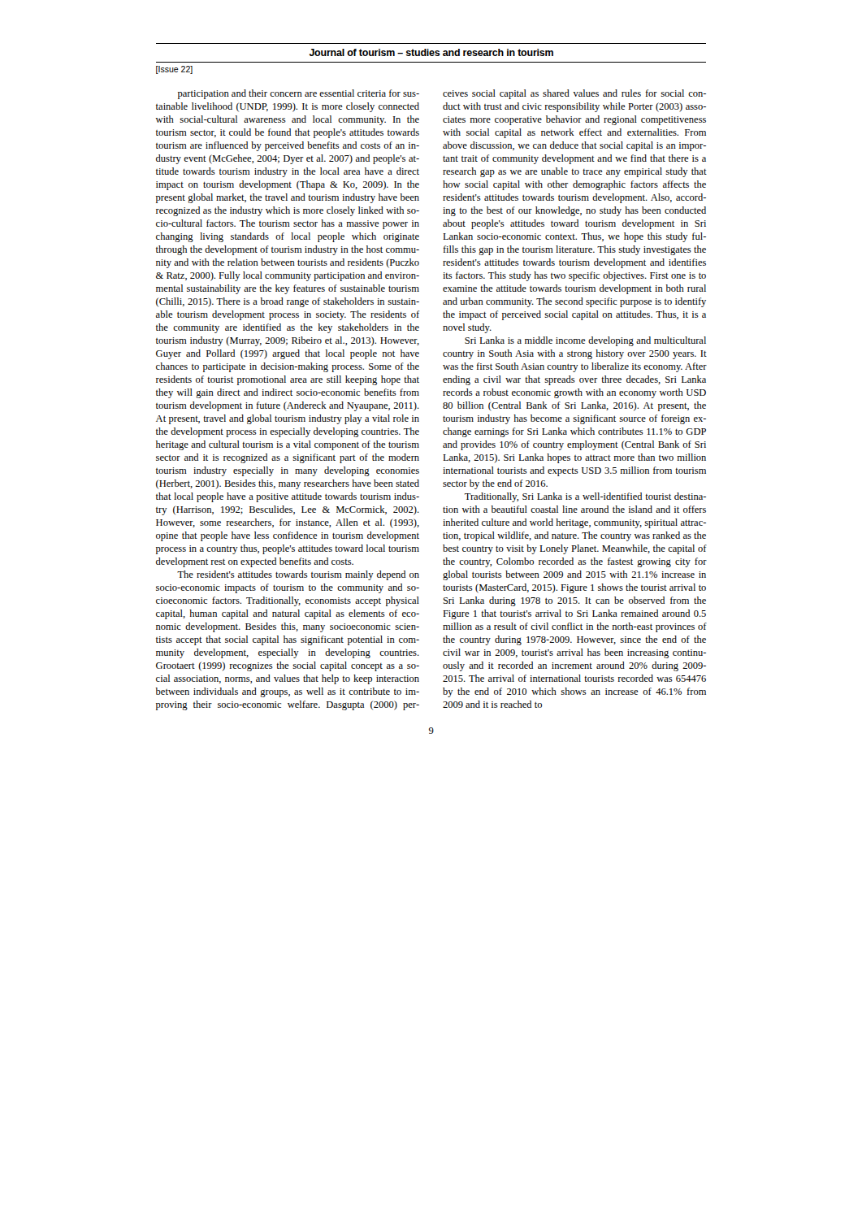Journal of tourism – studies and research in tourism
[Issue 22]
participation and their concern are essential criteria for sustainable livelihood (UNDP, 1999). It is more closely connected with social-cultural awareness and local community. In the tourism sector, it could be found that people's attitudes towards tourism are influenced by perceived benefits and costs of an industry event (McGehee, 2004; Dyer et al. 2007) and people's attitude towards tourism industry in the local area have a direct impact on tourism development (Thapa & Ko, 2009). In the present global market, the travel and tourism industry have been recognized as the industry which is more closely linked with socio-cultural factors. The tourism sector has a massive power in changing living standards of local people which originate through the development of tourism industry in the host community and with the relation between tourists and residents (Puczko & Ratz, 2000). Fully local community participation and environmental sustainability are the key features of sustainable tourism (Chilli, 2015). There is a broad range of stakeholders in sustainable tourism development process in society. The residents of the community are identified as the key stakeholders in the tourism industry (Murray, 2009; Ribeiro et al., 2013). However, Guyer and Pollard (1997) argued that local people not have chances to participate in decision-making process. Some of the residents of tourist promotional area are still keeping hope that they will gain direct and indirect socio-economic benefits from tourism development in future (Andereck and Nyaupane, 2011). At present, travel and global tourism industry play a vital role in the development process in especially developing countries. The heritage and cultural tourism is a vital component of the tourism sector and it is recognized as a significant part of the modern tourism industry especially in many developing economies (Herbert, 2001). Besides this, many researchers have been stated that local people have a positive attitude towards tourism industry (Harrison, 1992; Besculides, Lee & McCormick, 2002). However, some researchers, for instance, Allen et al. (1993), opine that people have less confidence in tourism development process in a country thus, people's attitudes toward local tourism development rest on expected benefits and costs.
The resident's attitudes towards tourism mainly depend on socio-economic impacts of tourism to the community and socioeconomic factors. Traditionally, economists accept physical capital, human capital and natural capital as elements of economic development. Besides this, many socioeconomic scientists accept that social capital has significant potential in community development, especially in developing countries. Grootaert (1999) recognizes the social capital concept as a social association, norms, and values that help to keep interaction between individuals and groups, as well as it contribute to improving their socio-economic welfare. Dasgupta (2000) perceives social capital as shared values and rules for social conduct with trust and civic responsibility while Porter (2003) associates more cooperative behavior and regional competitiveness with social capital as network effect and externalities. From above discussion, we can deduce that social capital is an important trait of community development and we find that there is a research gap as we are unable to trace any empirical study that how social capital with other demographic factors affects the resident's attitudes towards tourism development. Also, according to the best of our knowledge, no study has been conducted about people's attitudes toward tourism development in Sri Lankan socio-economic context. Thus, we hope this study fulfills this gap in the tourism literature. This study investigates the resident's attitudes towards tourism development and identifies its factors. This study has two specific objectives. First one is to examine the attitude towards tourism development in both rural and urban community. The second specific purpose is to identify the impact of perceived social capital on attitudes. Thus, it is a novel study.
Sri Lanka is a middle income developing and multicultural country in South Asia with a strong history over 2500 years. It was the first South Asian country to liberalize its economy. After ending a civil war that spreads over three decades, Sri Lanka records a robust economic growth with an economy worth USD 80 billion (Central Bank of Sri Lanka, 2016). At present, the tourism industry has become a significant source of foreign exchange earnings for Sri Lanka which contributes 11.1% to GDP and provides 10% of country employment (Central Bank of Sri Lanka, 2015). Sri Lanka hopes to attract more than two million international tourists and expects USD 3.5 million from tourism sector by the end of 2016.
Traditionally, Sri Lanka is a well-identified tourist destination with a beautiful coastal line around the island and it offers inherited culture and world heritage, community, spiritual attraction, tropical wildlife, and nature. The country was ranked as the best country to visit by Lonely Planet. Meanwhile, the capital of the country, Colombo recorded as the fastest growing city for global tourists between 2009 and 2015 with 21.1% increase in tourists (MasterCard, 2015). Figure 1 shows the tourist arrival to Sri Lanka during 1978 to 2015. It can be observed from the Figure 1 that tourist's arrival to Sri Lanka remained around 0.5 million as a result of civil conflict in the north-east provinces of the country during 1978-2009. However, since the end of the civil war in 2009, tourist's arrival has been increasing continuously and it recorded an increment around 20% during 2009-2015. The arrival of international tourists recorded was 654476 by the end of 2010 which shows an increase of 46.1% from 2009 and it is reached to
9